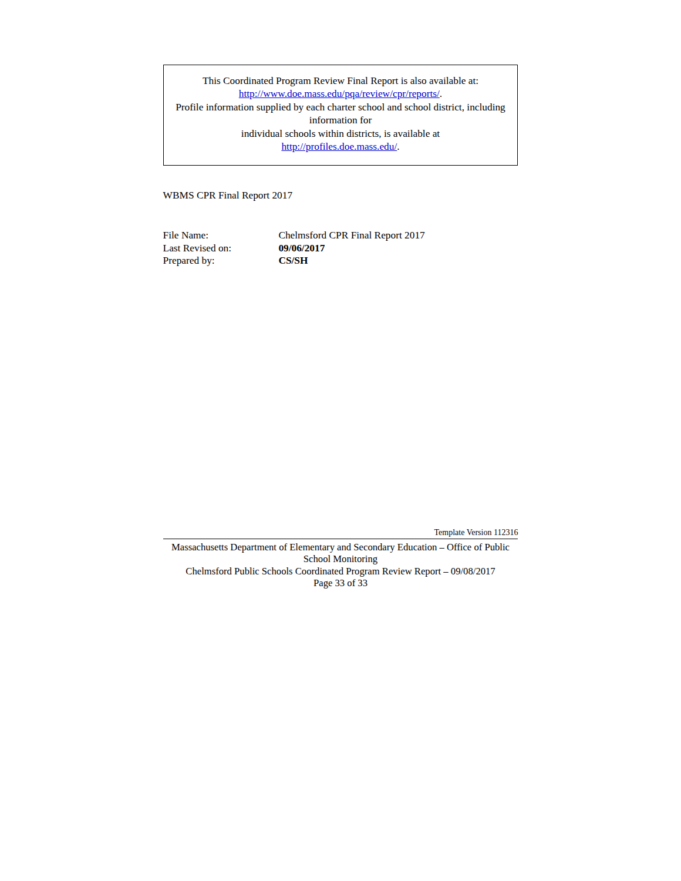This Coordinated Program Review Final Report is also available at:
http://www.doe.mass.edu/pqa/review/cpr/reports/.
Profile information supplied by each charter school and school district, including information for
individual schools within districts, is available at
http://profiles.doe.mass.edu/.
WBMS CPR Final Report 2017
File Name:
Chelmsford CPR Final Report 2017
Last Revised on:
09/06/2017
Prepared by:
CS/SH
Template Version 112316
Massachusetts Department of Elementary and Secondary Education – Office of Public School Monitoring
Chelmsford Public Schools Coordinated Program Review Report – 09/08/2017
Page 33 of 33